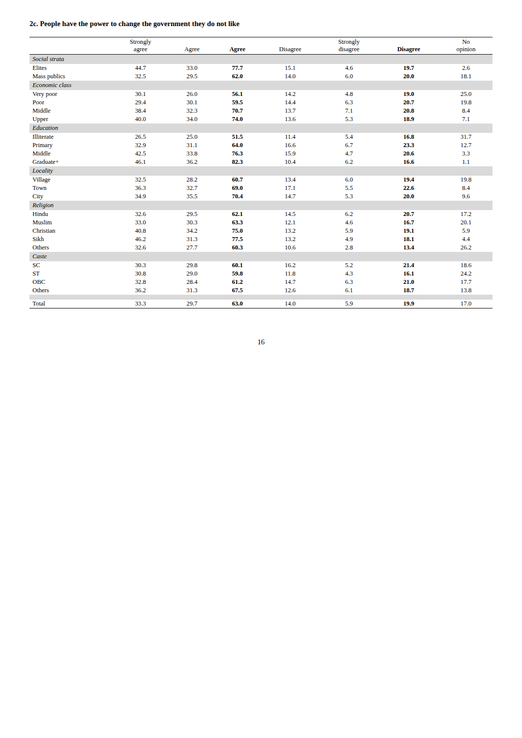2c. People have the power to change the government they do not like
| | Strongly agree | Agree | Agree | Disagree | Strongly disagree | Disagree | No opinion |
| --- | --- | --- | --- | --- | --- | --- | --- |
| Social strata |
| Elites | 44.7 | 33.0 | 77.7 | 15.1 | 4.6 | 19.7 | 2.6 |
| Mass publics | 32.5 | 29.5 | 62.0 | 14.0 | 6.0 | 20.0 | 18.1 |
| Economic class |
| Very poor | 30.1 | 26.0 | 56.1 | 14.2 | 4.8 | 19.0 | 25.0 |
| Poor | 29.4 | 30.1 | 59.5 | 14.4 | 6.3 | 20.7 | 19.8 |
| Middle | 38.4 | 32.3 | 70.7 | 13.7 | 7.1 | 20.8 | 8.4 |
| Upper | 40.0 | 34.0 | 74.0 | 13.6 | 5.3 | 18.9 | 7.1 |
| Education |
| Illiterate | 26.5 | 25.0 | 51.5 | 11.4 | 5.4 | 16.8 | 31.7 |
| Primary | 32.9 | 31.1 | 64.0 | 16.6 | 6.7 | 23.3 | 12.7 |
| Middle | 42.5 | 33.8 | 76.3 | 15.9 | 4.7 | 20.6 | 3.3 |
| Graduate+ | 46.1 | 36.2 | 82.3 | 10.4 | 6.2 | 16.6 | 1.1 |
| Locality |
| Village | 32.5 | 28.2 | 60.7 | 13.4 | 6.0 | 19.4 | 19.8 |
| Town | 36.3 | 32.7 | 69.0 | 17.1 | 5.5 | 22.6 | 8.4 |
| City | 34.9 | 35.5 | 70.4 | 14.7 | 5.3 | 20.0 | 9.6 |
| Religion |
| Hindu | 32.6 | 29.5 | 62.1 | 14.5 | 6.2 | 20.7 | 17.2 |
| Muslim | 33.0 | 30.3 | 63.3 | 12.1 | 4.6 | 16.7 | 20.1 |
| Christian | 40.8 | 34.2 | 75.0 | 13.2 | 5.9 | 19.1 | 5.9 |
| Sikh | 46.2 | 31.3 | 77.5 | 13.2 | 4.9 | 18.1 | 4.4 |
| Others | 32.6 | 27.7 | 60.3 | 10.6 | 2.8 | 13.4 | 26.2 |
| Caste |
| SC | 30.3 | 29.8 | 60.1 | 16.2 | 5.2 | 21.4 | 18.6 |
| ST | 30.8 | 29.0 | 59.8 | 11.8 | 4.3 | 16.1 | 24.2 |
| OBC | 32.8 | 28.4 | 61.2 | 14.7 | 6.3 | 21.0 | 17.7 |
| Others | 36.2 | 31.3 | 67.5 | 12.6 | 6.1 | 18.7 | 13.8 |
| Total | 33.3 | 29.7 | 63.0 | 14.0 | 5.9 | 19.9 | 17.0 |
16